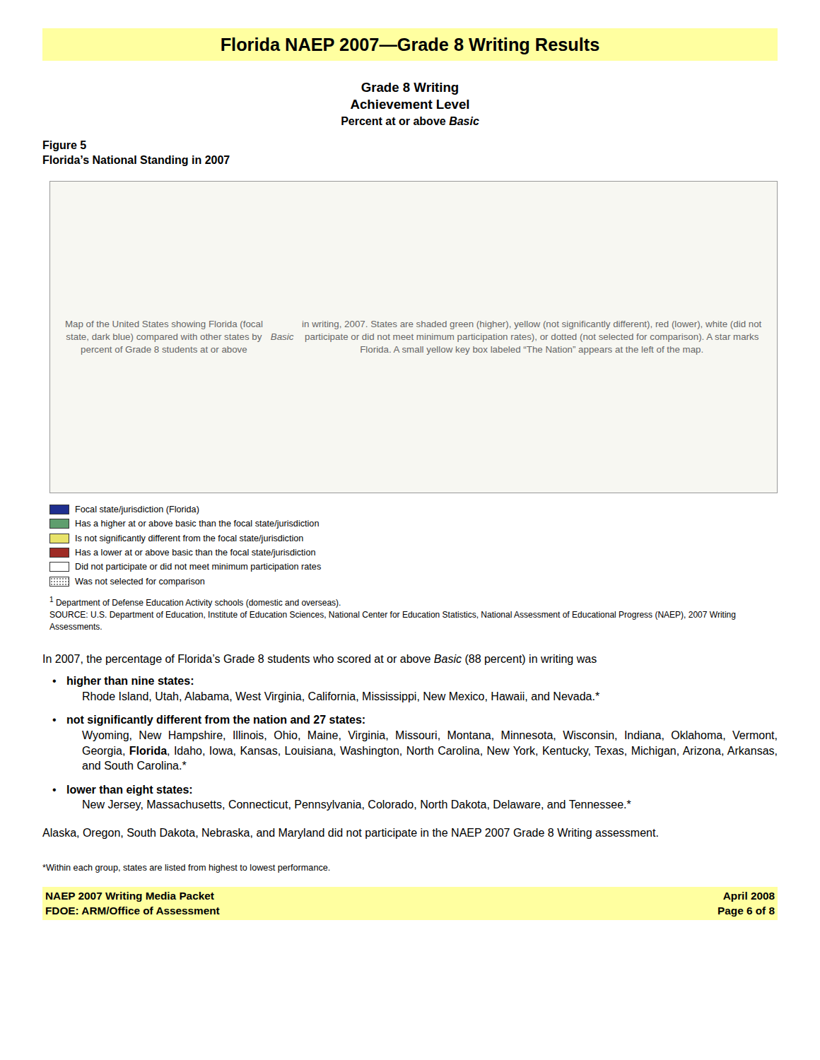Florida NAEP 2007—Grade 8 Writing Results
Grade 8 Writing
Achievement Level
Percent at or above Basic
Figure 5
Florida’s National Standing in 2007
Map of the United States showing Florida (focal state, dark blue) compared with other states by percent of Grade 8 students at or above Basic in writing, 2007. States are shaded green (higher), yellow (not significantly different), red (lower), white (did not participate or did not meet minimum participation rates), or dotted (not selected for comparison). A star marks Florida. A small yellow key box labeled “The Nation” appears at the left of the map.
Focal state/jurisdiction (Florida)
Has a higher at or above basic than the focal state/jurisdiction
Is not significantly different from the focal state/jurisdiction
Has a lower at or above basic than the focal state/jurisdiction
Did not participate or did not meet minimum participation rates
Was not selected for comparison
1 Department of Defense Education Activity schools (domestic and overseas).
SOURCE: U.S. Department of Education, Institute of Education Sciences, National Center for Education Statistics, National Assessment of Educational Progress (NAEP), 2007 Writing Assessments.
In 2007, the percentage of Florida’s Grade 8 students who scored at or above Basic (88 percent) in writing was
higher than nine states: Rhode Island, Utah, Alabama, West Virginia, California, Mississippi, New Mexico, Hawaii, and Nevada.*
not significantly different from the nation and 27 states: Wyoming, New Hampshire, Illinois, Ohio, Maine, Virginia, Missouri, Montana, Minnesota, Wisconsin, Indiana, Oklahoma, Vermont, Georgia, Florida, Idaho, Iowa, Kansas, Louisiana, Washington, North Carolina, New York, Kentucky, Texas, Michigan, Arizona, Arkansas, and South Carolina.*
lower than eight states: New Jersey, Massachusetts, Connecticut, Pennsylvania, Colorado, North Dakota, Delaware, and Tennessee.*
Alaska, Oregon, South Dakota, Nebraska, and Maryland did not participate in the NAEP 2007 Grade 8 Writing assessment.
*Within each group, states are listed from highest to lowest performance.
NAEP 2007 Writing Media Packet FDOE: ARM/Office of Assessment April 2008 Page 6 of 8